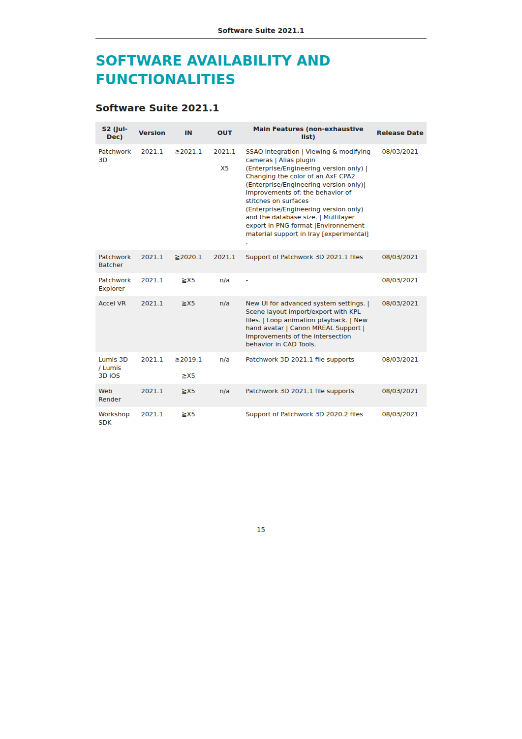Software Suite 2021.1
Software availability and functionalities
Software Suite 2021.1
| S2 (Jul-Dec) | Version | IN | OUT | Main Features (non-exhaustive list) | Release Date |
| --- | --- | --- | --- | --- | --- |
| Patchwork 3D | 2021.1 | ≧2021.1 | 2021.1 X5 | SSAO integration / Viewing & modifying cameras / Alias plugin (Enterprise/Engineering version only) / Changing the color of an AxF CPA2 (Enterprise/Engineering version only)/ Improvements of: the behavior of stitches on surfaces (Enterprise/Engineering version only) and the database size. / Multilayer export in PNG format /Environnement material support in Iray [experimental] . | 08/03/2021 |
| Patchwork Batcher | 2021.1 | ≧2020.1 | 2021.1 | Support of Patchwork 3D 2021.1 files | 08/03/2021 |
| Patchwork Explorer | 2021.1 | ≧X5 | n/a | - | 08/03/2021 |
| Accel VR | 2021.1 | ≧X5 | n/a | New UI for advanced system settings. / Scene layout import/export with KPL files. / Loop animation playback. / New hand avatar / Canon MREAL Support / Improvements of the intersection behavior in CAD Tools. | 08/03/2021 |
| Lumis 3D / Lumis 3D iOS | 2021.1 | ≧2019.1 ≧X5 | n/a | Patchwork 3D 2021.1 file supports | 08/03/2021 |
| Web Render | 2021.1 | ≧X5 | n/a | Patchwork 3D 2021.1 file supports | 08/03/2021 |
| Workshop SDK | 2021.1 | ≧X5 | | Support of Patchwork 3D 2020.2 files | 08/03/2021 |
15